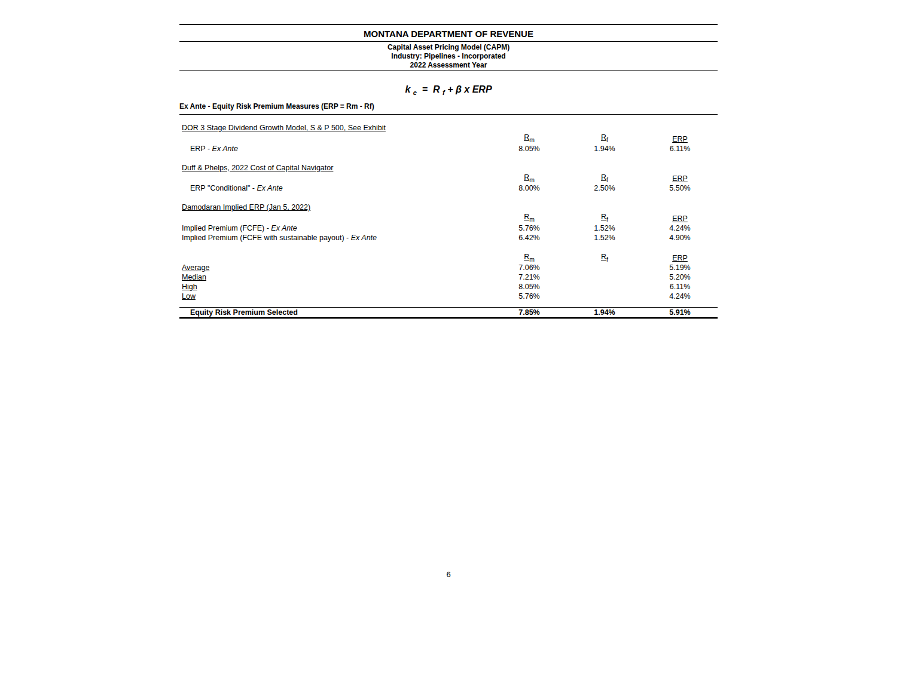MONTANA DEPARTMENT OF REVENUE
Capital Asset Pricing Model (CAPM)
Industry: Pipelines - Incorporated
2022 Assessment Year
k e = R f + β x ERP
Ex Ante - Equity Risk Premium Measures (ERP = Rm - Rf)
| DOR 3 Stage Dividend Growth Model, S & P 500, See Exhibit | | | |
| | R m | R f | ERP |
| ERP - Ex Ante | 8.05% | 1.94% | 6.11% |
| Duff & Phelps, 2022 Cost of Capital Navigator | | | |
| | R m | R f | ERP |
| ERP "Conditional" - Ex Ante | 8.00% | 2.50% | 5.50% |
| Damodaran Implied ERP (Jan 5, 2022) | | | |
| | R m | R f | ERP |
| Implied Premium (FCFE) - Ex Ante | 5.76% | 1.52% | 4.24% |
| Implied Premium (FCFE with sustainable payout) - Ex Ante | 6.42% | 1.52% | 4.90% |
| | R m | R f | ERP |
| Average | 7.06% | | 5.19% |
| Median | 7.21% | | 5.20% |
| High | 8.05% | | 6.11% |
| Low | 5.76% | | 4.24% |
| Equity Risk Premium Selected | 7.85% | 1.94% | 5.91% |
6